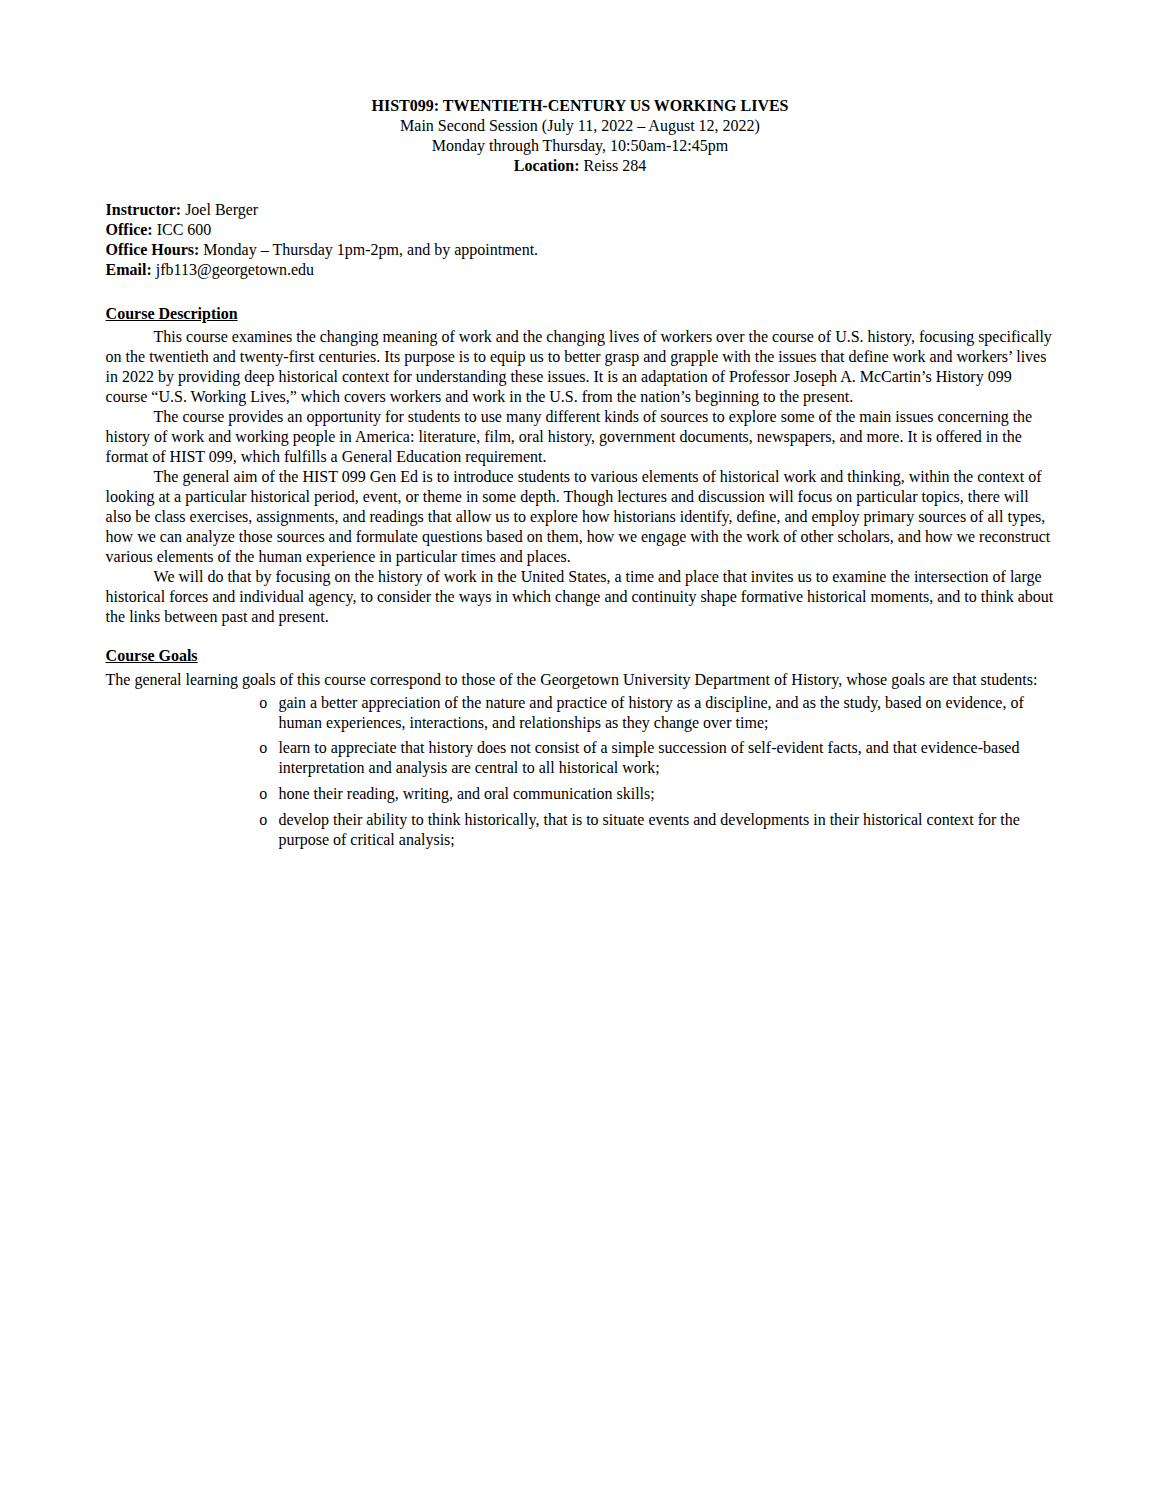HIST099: Twentieth-Century US Working Lives
Main Second Session (July 11, 2022 – August 12, 2022) Monday through Thursday, 10:50am-12:45pm Location: Reiss 284
Instructor: Joel Berger
Office: ICC 600
Office Hours: Monday – Thursday 1pm-2pm, and by appointment.
Email: jfb113@georgetown.edu
Course Description
This course examines the changing meaning of work and the changing lives of workers over the course of U.S. history, focusing specifically on the twentieth and twenty-first centuries. Its purpose is to equip us to better grasp and grapple with the issues that define work and workers’ lives in 2022 by providing deep historical context for understanding these issues. It is an adaptation of Professor Joseph A. McCartin’s History 099 course “U.S. Working Lives,” which covers workers and work in the U.S. from the nation’s beginning to the present.
The course provides an opportunity for students to use many different kinds of sources to explore some of the main issues concerning the history of work and working people in America: literature, film, oral history, government documents, newspapers, and more. It is offered in the format of HIST 099, which fulfills a General Education requirement.
The general aim of the HIST 099 Gen Ed is to introduce students to various elements of historical work and thinking, within the context of looking at a particular historical period, event, or theme in some depth. Though lectures and discussion will focus on particular topics, there will also be class exercises, assignments, and readings that allow us to explore how historians identify, define, and employ primary sources of all types, how we can analyze those sources and formulate questions based on them, how we engage with the work of other scholars, and how we reconstruct various elements of the human experience in particular times and places.
We will do that by focusing on the history of work in the United States, a time and place that invites us to examine the intersection of large historical forces and individual agency, to consider the ways in which change and continuity shape formative historical moments, and to think about the links between past and present.
Course Goals
The general learning goals of this course correspond to those of the Georgetown University Department of History, whose goals are that students:
gain a better appreciation of the nature and practice of history as a discipline, and as the study, based on evidence, of human experiences, interactions, and relationships as they change over time;
learn to appreciate that history does not consist of a simple succession of self-evident facts, and that evidence-based interpretation and analysis are central to all historical work;
hone their reading, writing, and oral communication skills;
develop their ability to think historically, that is to situate events and developments in their historical context for the purpose of critical analysis;